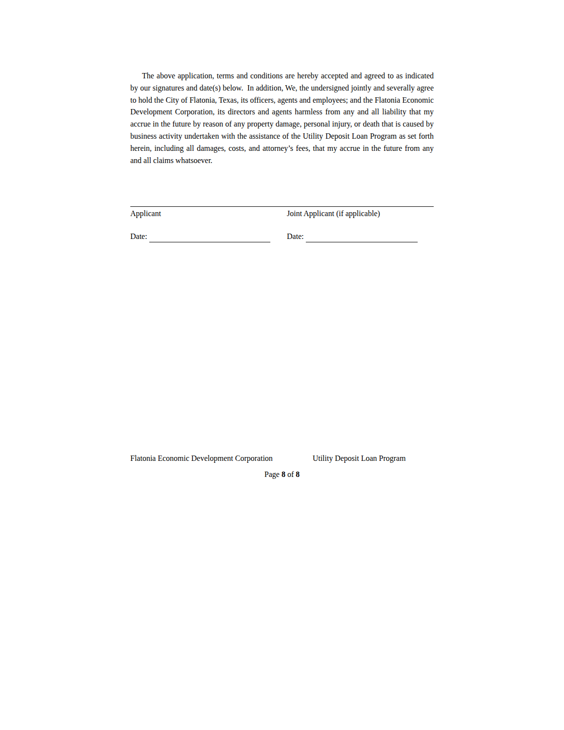The above application, terms and conditions are hereby accepted and agreed to as indicated by our signatures and date(s) below. In addition, We, the undersigned jointly and severally agree to hold the City of Flatonia, Texas, its officers, agents and employees; and the Flatonia Economic Development Corporation, its directors and agents harmless from any and all liability that my accrue in the future by reason of any property damage, personal injury, or death that is caused by business activity undertaken with the assistance of the Utility Deposit Loan Program as set forth herein, including all damages, costs, and attorney’s fees, that my accrue in the future from any and all claims whatsoever.
| Applicant Date: | Joint Applicant (if applicable) Date: |
Flatonia Economic Development Corporation
Utility Deposit Loan Program
Page 8 of 8